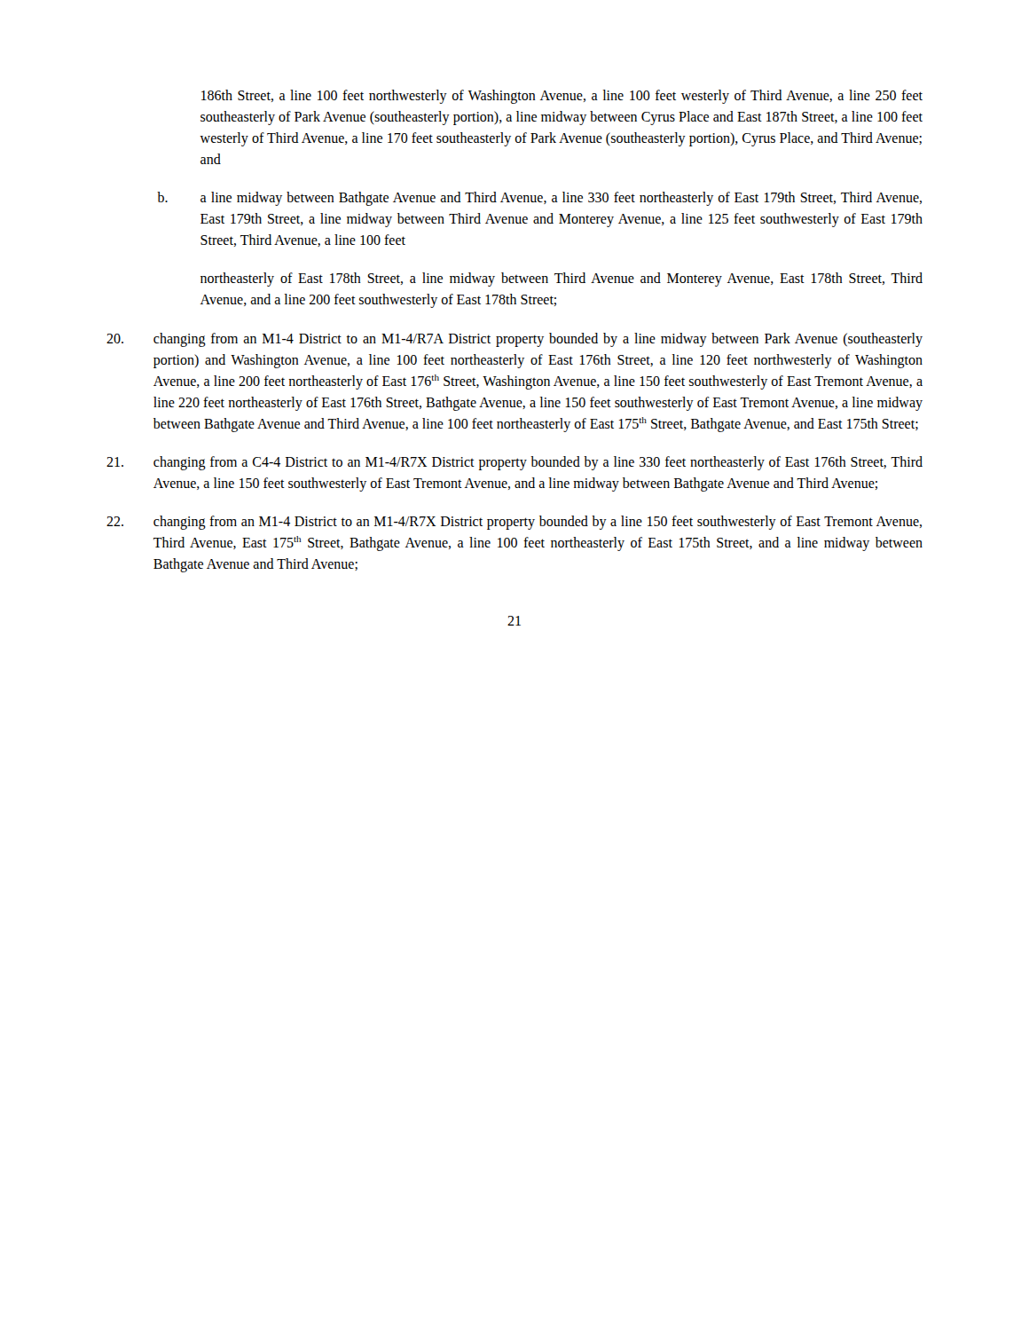186th Street, a line 100 feet northwesterly of Washington Avenue, a line 100 feet westerly of Third Avenue, a line 250 feet southeasterly of Park Avenue (southeasterly portion), a line midway between Cyrus Place and East 187th Street, a line 100 feet westerly of Third Avenue, a line 170 feet southeasterly of Park Avenue (southeasterly portion), Cyrus Place, and Third Avenue; and
b.
a line midway between Bathgate Avenue and Third Avenue, a line 330 feet northeasterly of East 179th Street, Third Avenue, East 179th Street, a line midway between Third Avenue and Monterey Avenue, a line 125 feet southwesterly of East 179th Street, Third Avenue, a line 100 feet
northeasterly of East 178th Street, a line midway between Third Avenue and Monterey Avenue, East 178th Street, Third Avenue, and a line 200 feet southwesterly of East 178th Street;
20.
changing from an M1-4 District to an M1-4/R7A District property bounded by a line midway between Park Avenue (southeasterly portion) and Washington Avenue, a line 100 feet northeasterly of East 176th Street, a line 120 feet northwesterly of Washington Avenue, a line 200 feet northeasterly of East 176th Street, Washington Avenue, a line 150 feet southwesterly of East Tremont Avenue, a line 220 feet northeasterly of East 176th Street, Bathgate Avenue, a line 150 feet southwesterly of East Tremont Avenue, a line midway between Bathgate Avenue and Third Avenue, a line 100 feet northeasterly of East 175th Street, Bathgate Avenue, and East 175th Street;
21.
changing from a C4-4 District to an M1-4/R7X District property bounded by a line 330 feet northeasterly of East 176th Street, Third Avenue, a line 150 feet southwesterly of East Tremont Avenue, and a line midway between Bathgate Avenue and Third Avenue;
22.
changing from an M1-4 District to an M1-4/R7X District property bounded by a line 150 feet southwesterly of East Tremont Avenue, Third Avenue, East 175th Street, Bathgate Avenue, a line 100 feet northeasterly of East 175th Street, and a line midway between Bathgate Avenue and Third Avenue;
21